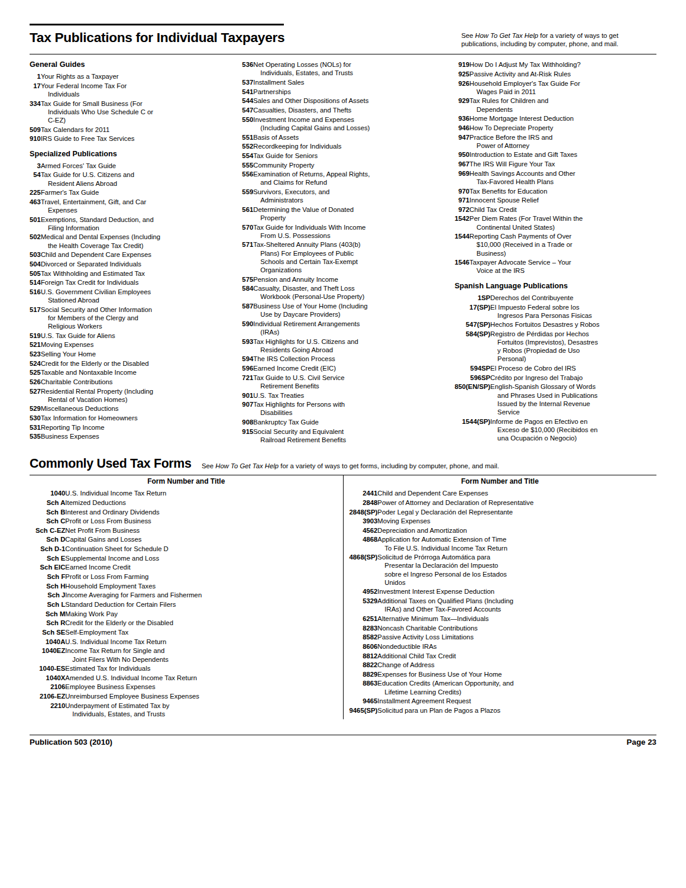Tax Publications for Individual Taxpayers
See How To Get Tax Help for a variety of ways to get publications, including by computer, phone, and mail.
General Guides
| 1 | Your Rights as a Taxpayer |
| 17 | Your Federal Income Tax For Individuals |
| 334 | Tax Guide for Small Business (For Individuals Who Use Schedule C or C-EZ) |
| 509 | Tax Calendars for 2011 |
| 910 | IRS Guide to Free Tax Services |
Specialized Publications
| 3 | Armed Forces' Tax Guide |
| 54 | Tax Guide for U.S. Citizens and Resident Aliens Abroad |
| 225 | Farmer's Tax Guide |
| 463 | Travel, Entertainment, Gift, and Car Expenses |
| 501 | Exemptions, Standard Deduction, and Filing Information |
| 502 | Medical and Dental Expenses (Including the Health Coverage Tax Credit) |
| 503 | Child and Dependent Care Expenses |
| 504 | Divorced or Separated Individuals |
| 505 | Tax Withholding and Estimated Tax |
| 514 | Foreign Tax Credit for Individuals |
| 516 | U.S. Government Civilian Employees Stationed Abroad |
| 517 | Social Security and Other Information for Members of the Clergy and Religious Workers |
| 519 | U.S. Tax Guide for Aliens |
| 521 | Moving Expenses |
| 523 | Selling Your Home |
| 524 | Credit for the Elderly or the Disabled |
| 525 | Taxable and Nontaxable Income |
| 526 | Charitable Contributions |
| 527 | Residential Rental Property (Including Rental of Vacation Homes) |
| 529 | Miscellaneous Deductions |
| 530 | Tax Information for Homeowners |
| 531 | Reporting Tip Income |
| 535 | Business Expenses |
| 536 | Net Operating Losses (NOLs) for Individuals, Estates, and Trusts |
| 537 | Installment Sales |
| 541 | Partnerships |
| 544 | Sales and Other Dispositions of Assets |
| 547 | Casualties, Disasters, and Thefts |
| 550 | Investment Income and Expenses (Including Capital Gains and Losses) |
| 551 | Basis of Assets |
| 552 | Recordkeeping for Individuals |
| 554 | Tax Guide for Seniors |
| 555 | Community Property |
| 556 | Examination of Returns, Appeal Rights, and Claims for Refund |
| 559 | Survivors, Executors, and Administrators |
| 561 | Determining the Value of Donated Property |
| 570 | Tax Guide for Individuals With Income From U.S. Possessions |
| 571 | Tax-Sheltered Annuity Plans (403(b) Plans) For Employees of Public Schools and Certain Tax-Exempt Organizations |
| 575 | Pension and Annuity Income |
| 584 | Casualty, Disaster, and Theft Loss Workbook (Personal-Use Property) |
| 587 | Business Use of Your Home (Including Use by Daycare Providers) |
| 590 | Individual Retirement Arrangements (IRAs) |
| 593 | Tax Highlights for U.S. Citizens and Residents Going Abroad |
| 594 | The IRS Collection Process |
| 596 | Earned Income Credit (EIC) |
| 721 | Tax Guide to U.S. Civil Service Retirement Benefits |
| 901 | U.S. Tax Treaties |
| 907 | Tax Highlights for Persons with Disabilities |
| 908 | Bankruptcy Tax Guide |
| 915 | Social Security and Equivalent Railroad Retirement Benefits |
| 919 | How Do I Adjust My Tax Withholding? |
| 925 | Passive Activity and At-Risk Rules |
| 926 | Household Employer's Tax Guide For Wages Paid in 2011 |
| 929 | Tax Rules for Children and Dependents |
| 936 | Home Mortgage Interest Deduction |
| 946 | How To Depreciate Property |
| 947 | Practice Before the IRS and Power of Attorney |
| 950 | Introduction to Estate and Gift Taxes |
| 967 | The IRS Will Figure Your Tax |
| 969 | Health Savings Accounts and Other Tax-Favored Health Plans |
| 970 | Tax Benefits for Education |
| 971 | Innocent Spouse Relief |
| 972 | Child Tax Credit |
| 1542 | Per Diem Rates (For Travel Within the Continental United States) |
| 1544 | Reporting Cash Payments of Over $10,000 (Received in a Trade or Business) |
| 1546 | Taxpayer Advocate Service – Your Voice at the IRS |
Spanish Language Publications
| 1SP | Derechos del Contribuyente |
| 17(SP) | El Impuesto Federal sobre los Ingresos Para Personas Fisicas |
| 547(SP) | Hechos Fortuitos Desastres y Robos |
| 584(SP) | Registro de Pérdidas por Hechos Fortuitos (Imprevistos), Desastres y Robos (Propiedad de Uso Personal) |
| 594SP | El Proceso de Cobro del IRS |
| 596SP | Crédito por Ingreso del Trabajo |
| 850(EN/SP) | English-Spanish Glossary of Words and Phrases Used in Publications Issued by the Internal Revenue Service |
| 1544(SP) | Informe de Pagos en Efectivo en Exceso de $10,000 (Recibidos en una Ocupación o Negocio) |
Commonly Used Tax Forms
See How To Get Tax Help for a variety of ways to get forms, including by computer, phone, and mail.
Form Number and Title
| 1040 | U.S. Individual Income Tax Return |
| Sch A | Itemized Deductions |
| Sch B | Interest and Ordinary Dividends |
| Sch C | Profit or Loss From Business |
| Sch C-EZ | Net Profit From Business |
| Sch D | Capital Gains and Losses |
| Sch D-1 | Continuation Sheet for Schedule D |
| Sch E | Supplemental Income and Loss |
| Sch EIC | Earned Income Credit |
| Sch F | Profit or Loss From Farming |
| Sch H | Household Employment Taxes |
| Sch J | Income Averaging for Farmers and Fishermen |
| Sch L | Standard Deduction for Certain Filers |
| Sch M | Making Work Pay |
| Sch R | Credit for the Elderly or the Disabled |
| Sch SE | Self-Employment Tax |
| 1040A | U.S. Individual Income Tax Return |
| 1040EZ | Income Tax Return for Single and Joint Filers With No Dependents |
| 1040-ES | Estimated Tax for Individuals |
| 1040X | Amended U.S. Individual Income Tax Return |
| 2106 | Employee Business Expenses |
| 2106-EZ | Unreimbursed Employee Business Expenses |
| 2210 | Underpayment of Estimated Tax by Individuals, Estates, and Trusts |
Form Number and Title
| 2441 | Child and Dependent Care Expenses |
| 2848 | Power of Attorney and Declaration of Representative |
| 2848(SP) | Poder Legal y Declaración del Representante |
| 3903 | Moving Expenses |
| 4562 | Depreciation and Amortization |
| 4868 | Application for Automatic Extension of Time To File U.S. Individual Income Tax Return |
| 4868(SP) | Solicitud de Prórroga Automática para Presentar la Declaración del Impuesto sobre el Ingreso Personal de los Estados Unidos |
| 4952 | Investment Interest Expense Deduction |
| 5329 | Additional Taxes on Qualified Plans (Including IRAs) and Other Tax-Favored Accounts |
| 6251 | Alternative Minimum Tax—Individuals |
| 8283 | Noncash Charitable Contributions |
| 8582 | Passive Activity Loss Limitations |
| 8606 | Nondeductible IRAs |
| 8812 | Additional Child Tax Credit |
| 8822 | Change of Address |
| 8829 | Expenses for Business Use of Your Home |
| 8863 | Education Credits (American Opportunity, and Lifetime Learning Credits) |
| 9465 | Installment Agreement Request |
| 9465(SP) | Solicitud para un Plan de Pagos a Plazos |
Publication 503 (2010)
Page 23